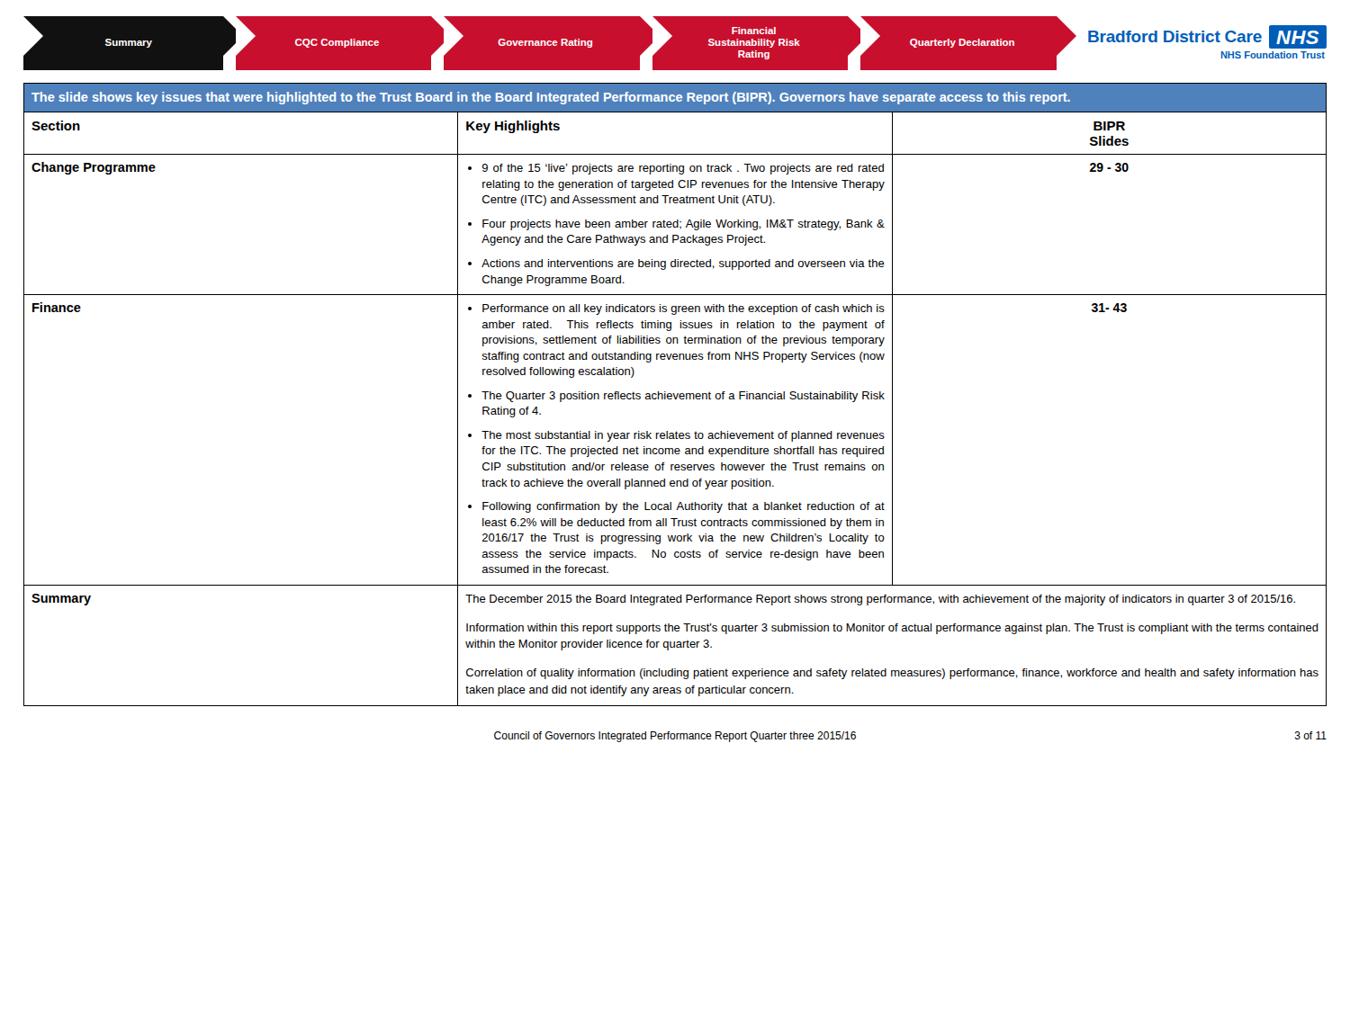Summary
CQC Compliance
Governance Rating
Financial
Sustainability Risk
Rating
Quarterly Declaration
Bradford District Care NHS
NHS Foundation Trust
| The slide shows key issues that were highlighted to the Trust Board in the Board Integrated Performance Report (BIPR). Governors have separate access to this report. |
| Section | Key Highlights | BIPR Slides |
| Change Programme | 9 of the 15 ‘live’ projects are reporting on track . Two projects are red rated relating to the generation of targeted CIP revenues for the Intensive Therapy Centre (ITC) and Assessment and Treatment Unit (ATU). Four projects have been amber rated; Agile Working, IM&T strategy, Bank & Agency and the Care Pathways and Packages Project. Actions and interventions are being directed, supported and overseen via the Change Programme Board. | 29 - 30 |
| Finance | Performance on all key indicators is green with the exception of cash which is amber rated. This reflects timing issues in relation to the payment of provisions, settlement of liabilities on termination of the previous temporary staffing contract and outstanding revenues from NHS Property Services (now resolved following escalation) The Quarter 3 position reflects achievement of a Financial Sustainability Risk Rating of 4. The most substantial in year risk relates to achievement of planned revenues for the ITC. The projected net income and expenditure shortfall has required CIP substitution and/or release of reserves however the Trust remains on track to achieve the overall planned end of year position. Following confirmation by the Local Authority that a blanket reduction of at least 6.2% will be deducted from all Trust contracts commissioned by them in 2016/17 the Trust is progressing work via the new Children’s Locality to assess the service impacts. No costs of service re-design have been assumed in the forecast. | 31- 43 |
| Summary | The December 2015 the Board Integrated Performance Report shows strong performance, with achievement of the majority of indicators in quarter 3 of 2015/16. Information within this report supports the Trust's quarter 3 submission to Monitor of actual performance against plan. The Trust is compliant with the terms contained within the Monitor provider licence for quarter 3. Correlation of quality information (including patient experience and safety related measures) performance, finance, workforce and health and safety information has taken place and did not identify any areas of particular concern. |
Council of Governors Integrated Performance Report Quarter three 2015/16 3 of 11